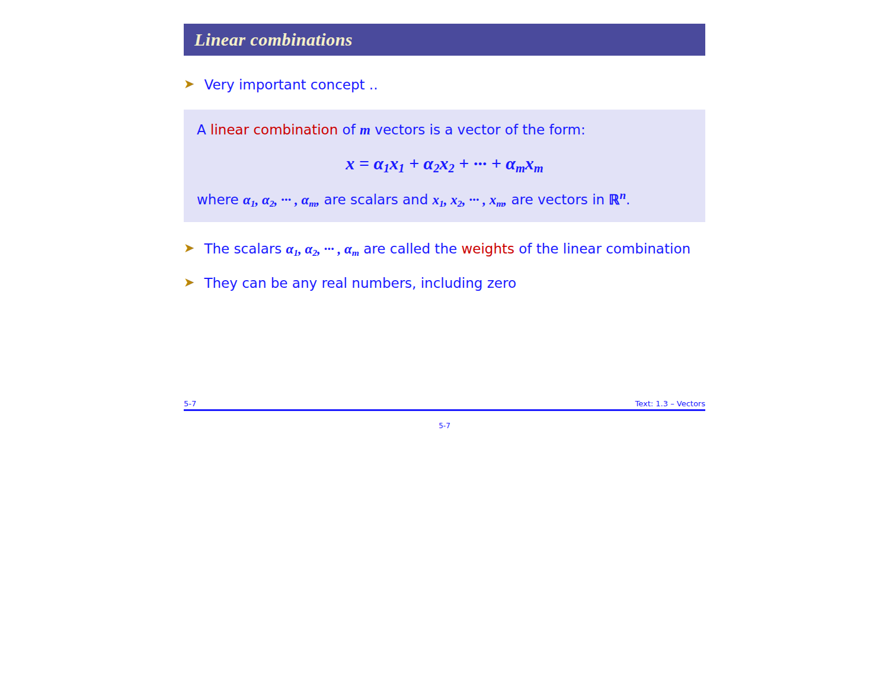Linear combinations
➤ Very important concept ..
A linear combination of m vectors is a vector of the form:
x = α1x1 + α2x2 + ··· + αmxm
where α1, α2, ··· , αm, are scalars and x1, x2, ··· , xm, are vectors in ℝn.
➤ The scalars α1, α2, ··· , αm are called the weights of the linear combination
➤ They can be any real numbers, including zero
5-7 Text: 1.3 – Vectors
5-7